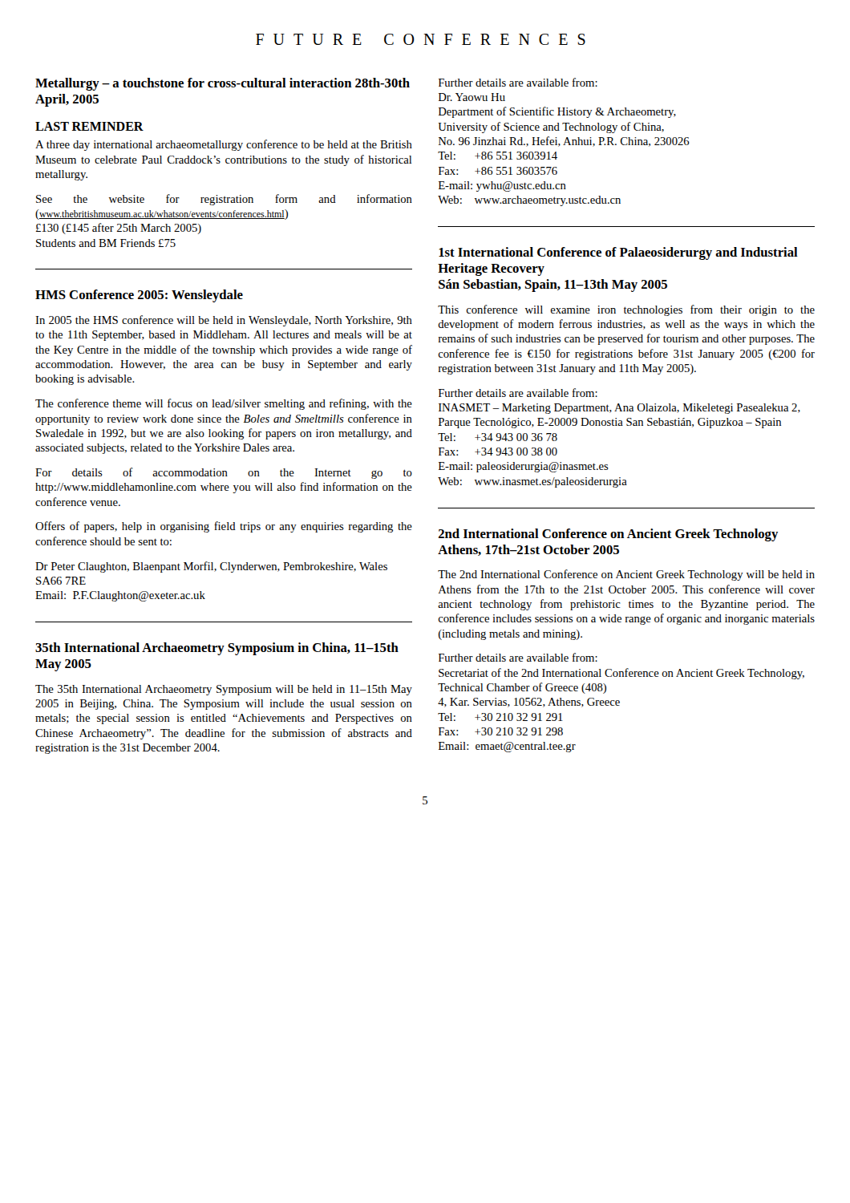FUTURE CONFERENCES
Metallurgy – a touchstone for cross-cultural interaction 28th-30th April, 2005
LAST REMINDER
A three day international archaeometallurgy conference to be held at the British Museum to celebrate Paul Craddock’s contributions to the study of historical metallurgy.
See the website for registration form and information (www.thebritishmuseum.ac.uk/whatson/events/conferences.html)
£130 (£145 after 25th March 2005)
Students and BM Friends £75
HMS Conference 2005: Wensleydale
In 2005 the HMS conference will be held in Wensleydale, North Yorkshire, 9th to the 11th September, based in Middleham. All lectures and meals will be at the Key Centre in the middle of the township which provides a wide range of accommodation. However, the area can be busy in September and early booking is advisable.
The conference theme will focus on lead/silver smelting and refining, with the opportunity to review work done since the Boles and Smeltmills conference in Swaledale in 1992, but we are also looking for papers on iron metallurgy, and associated subjects, related to the Yorkshire Dales area.
For details of accommodation on the Internet go to http://www.middlehamonline.com where you will also find information on the conference venue.
Offers of papers, help in organising field trips or any enquiries regarding the conference should be sent to:
Dr Peter Claughton, Blaenpant Morfil, Clynderwen, Pembrokeshire, Wales SA66 7RE
Email: P.F.Claughton@exeter.ac.uk
35th International Archaeometry Symposium in China, 11–15th May 2005
The 35th International Archaeometry Symposium will be held in 11–15th May 2005 in Beijing, China. The Symposium will include the usual session on metals; the special session is entitled “Achievements and Perspectives on Chinese Archaeometry”. The deadline for the submission of abstracts and registration is the 31st December 2004.
Further details are available from:
Dr. Yaowu Hu
Department of Scientific History & Archaeometry,
University of Science and Technology of China,
No. 96 Jinzhai Rd., Hefei, Anhui, P.R. China, 230026
Tel:+86 551 3603914
Fax:+86 551 3603576
E-mail: ywhu@ustc.edu.cn
Web: www.archaeometry.ustc.edu.cn
1st International Conference of Palaeosiderurgy and Industrial Heritage Recovery
Sán Sebastian, Spain, 11–13th May 2005
This conference will examine iron technologies from their origin to the development of modern ferrous industries, as well as the ways in which the remains of such industries can be preserved for tourism and other purposes. The conference fee is €150 for registrations before 31st January 2005 (€200 for registration between 31st January and 11th May 2005).
Further details are available from:
INASMET – Marketing Department, Ana Olaizola, Mikeletegi Pasealekua 2, Parque Tecnológico, E-20009 Donostia San Sebastián, Gipuzkoa – Spain
Tel:+34 943 00 36 78
Fax:+34 943 00 38 00
E-mail: paleosiderurgia@inasmet.es
Web: www.inasmet.es/paleosiderurgia
2nd International Conference on Ancient Greek Technology
Athens, 17th–21st October 2005
The 2nd International Conference on Ancient Greek Technology will be held in Athens from the 17th to the 21st October 2005. This conference will cover ancient technology from prehistoric times to the Byzantine period. The conference includes sessions on a wide range of organic and inorganic materials (including metals and mining).
Further details are available from:
Secretariat of the 2nd International Conference on Ancient Greek Technology,
Technical Chamber of Greece (408)
4, Kar. Servias, 10562, Athens, Greece
Tel:+30 210 32 91 291
Fax:+30 210 32 91 298
Email: emaet@central.tee.gr
5